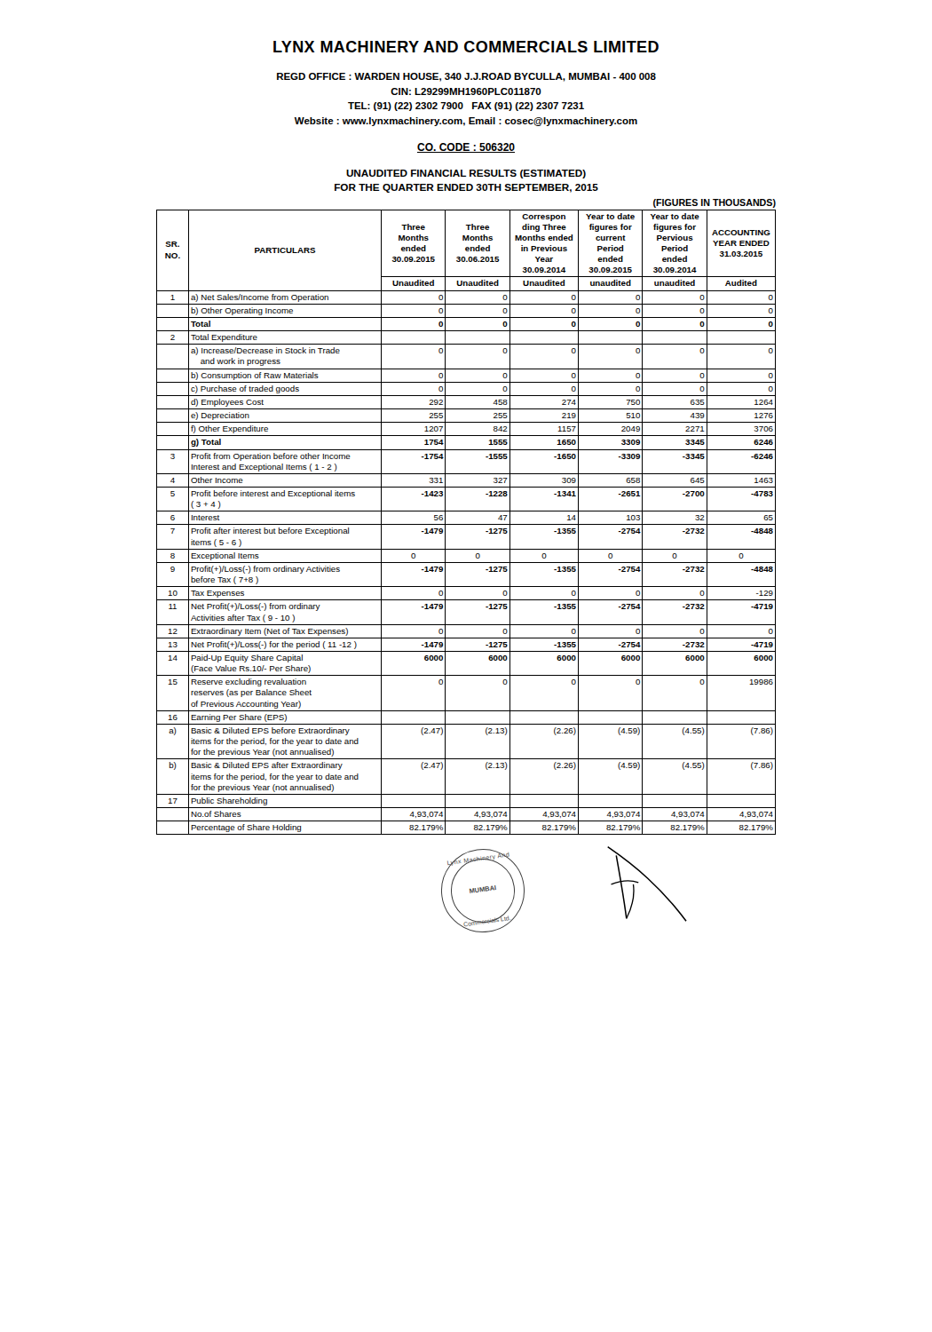LYNX MACHINERY AND COMMERCIALS LIMITED
REGD OFFICE : WARDEN HOUSE, 340 J.J.ROAD BYCULLA, MUMBAI - 400 008
CIN: L29299MH1960PLC011870
TEL: (91) (22) 2302 7900 FAX (91) (22) 2307 7231
Website : www.lynxmachinery.com, Email : cosec@lynxmachinery.com
CO. CODE : 506320
UNAUDITED FINANCIAL RESULTS (ESTIMATED)
FOR THE QUARTER ENDED 30TH SEPTEMBER, 2015
(FIGURES IN THOUSANDS)
| SR. NO. | PARTICULARS | Three Months ended 30.09.2015 | Three Months ended 30.06.2015 | Correspon ding Three Months ended in Previous Year 30.09.2014 | Year to date figures for current Period ended 30.09.2015 | Year to date figures for Pervious Period ended 30.09.2014 | ACCOUNTING YEAR ENDED 31.03.2015 |
| --- | --- | --- | --- | --- | --- | --- | --- |
| Unaudited | Unaudited | Unaudited | unaudited | unaudited | Audited |
| 1 | a) Net Sales/Income from Operation | 0 | 0 | 0 | 0 | 0 | 0 |
| | b) Other Operating Income | 0 | 0 | 0 | 0 | 0 | 0 |
| | Total | 0 | 0 | 0 | 0 | 0 | 0 |
| 2 | Total Expenditure | | | | | | |
| | a) Increase/Decrease in Stock in Trade and work in progress | 0 | 0 | 0 | 0 | 0 | 0 |
| | b) Consumption of Raw Materials | 0 | 0 | 0 | 0 | 0 | 0 |
| | c) Purchase of traded goods | 0 | 0 | 0 | 0 | 0 | 0 |
| | d) Employees Cost | 292 | 458 | 274 | 750 | 635 | 1264 |
| | e) Depreciation | 255 | 255 | 219 | 510 | 439 | 1276 |
| | f) Other Expenditure | 1207 | 842 | 1157 | 2049 | 2271 | 3706 |
| | g) Total | 1754 | 1555 | 1650 | 3309 | 3345 | 6246 |
| 3 | Profit from Operation before other Income Interest and Exceptional Items ( 1 - 2 ) | -1754 | -1555 | -1650 | -3309 | -3345 | -6246 |
| 4 | Other Income | 331 | 327 | 309 | 658 | 645 | 1463 |
| 5 | Profit before interest and Exceptional items ( 3 + 4 ) | -1423 | -1228 | -1341 | -2651 | -2700 | -4783 |
| 6 | Interest | 56 | 47 | 14 | 103 | 32 | 65 |
| 7 | Profit after interest but before Exceptional items ( 5 - 6 ) | -1479 | -1275 | -1355 | -2754 | -2732 | -4848 |
| 8 | Exceptional Items | 0 | 0 | 0 | 0 | 0 | 0 |
| 9 | Profit(+)/Loss(-) from ordinary Activities before Tax ( 7+8 ) | -1479 | -1275 | -1355 | -2754 | -2732 | -4848 |
| 10 | Tax Expenses | 0 | 0 | 0 | 0 | 0 | -129 |
| 11 | Net Profit(+)/Loss(-) from ordinary Activities after Tax ( 9 - 10 ) | -1479 | -1275 | -1355 | -2754 | -2732 | -4719 |
| 12 | Extraordinary Item (Net of Tax Expenses) | 0 | 0 | 0 | 0 | 0 | 0 |
| 13 | Net Profit(+)/Loss(-) for the period ( 11 -12 ) | -1479 | -1275 | -1355 | -2754 | -2732 | -4719 |
| 14 | Paid-Up Equity Share Capital (Face Value Rs.10/- Per Share) | 6000 | 6000 | 6000 | 6000 | 6000 | 6000 |
| 15 | Reserve excluding revaluation reserves (as per Balance Sheet of Previous Accounting Year) | 0 | 0 | 0 | 0 | 0 | 19986 |
| 16 | Earning Per Share (EPS) | | | | | | |
| a) | Basic & Diluted EPS before Extraordinary items for the period, for the year to date and for the previous Year (not annualised) | (2.47) | (2.13) | (2.26) | (4.59) | (4.55) | (7.86) |
| b) | Basic & Diluted EPS after Extraordinary items for the period, for the year to date and for the previous Year (not annualised) | (2.47) | (2.13) | (2.26) | (4.59) | (4.55) | (7.86) |
| 17 | Public Shareholding | | | | | | |
| | No.of Shares | 4,93,074 | 4,93,074 | 4,93,074 | 4,93,074 | 4,93,074 | 4,93,074 |
| | Percentage of Share Holding | 82.179% | 82.179% | 82.179% | 82.179% | 82.179% | 82.179% |
Lynx Machinery And
MUMBAI
Commercials Ltd.